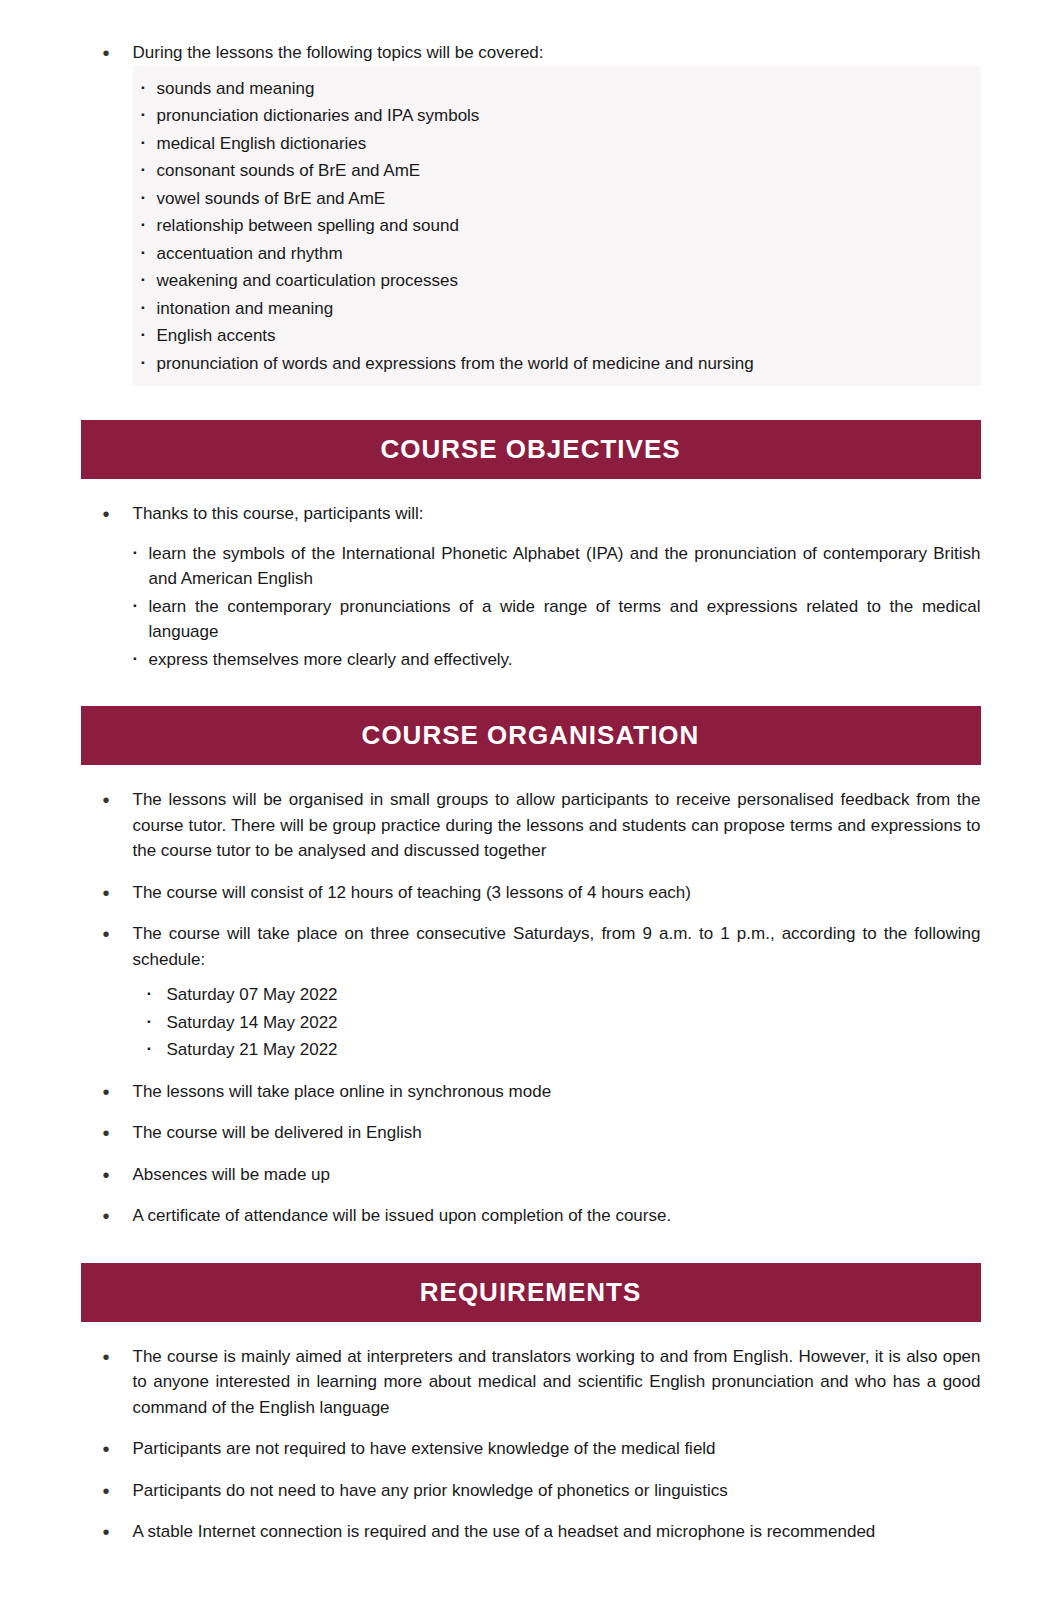During the lessons the following topics will be covered:
sounds and meaning
pronunciation dictionaries and IPA symbols
medical English dictionaries
consonant sounds of BrE and AmE
vowel sounds of BrE and AmE
relationship between spelling and sound
accentuation and rhythm
weakening and coarticulation processes
intonation and meaning
English accents
pronunciation of words and expressions from the world of medicine and nursing
COURSE OBJECTIVES
Thanks to this course, participants will:
learn the symbols of the International Phonetic Alphabet (IPA) and the pronunciation of contemporary British and American English
learn the contemporary pronunciations of a wide range of terms and expressions related to the medical language
express themselves more clearly and effectively.
COURSE ORGANISATION
The lessons will be organised in small groups to allow participants to receive personalised feedback from the course tutor. There will be group practice during the lessons and students can propose terms and expressions to the course tutor to be analysed and discussed together
The course will consist of 12 hours of teaching (3 lessons of 4 hours each)
The course will take place on three consecutive Saturdays, from 9 a.m. to 1 p.m., according to the following schedule:
Saturday 07 May 2022
Saturday 14 May 2022
Saturday 21 May 2022
The lessons will take place online in synchronous mode
The course will be delivered in English
Absences will be made up
A certificate of attendance will be issued upon completion of the course.
REQUIREMENTS
The course is mainly aimed at interpreters and translators working to and from English. However, it is also open to anyone interested in learning more about medical and scientific English pronunciation and who has a good command of the English language
Participants are not required to have extensive knowledge of the medical field
Participants do not need to have any prior knowledge of phonetics or linguistics
A stable Internet connection is required and the use of a headset and microphone is recommended